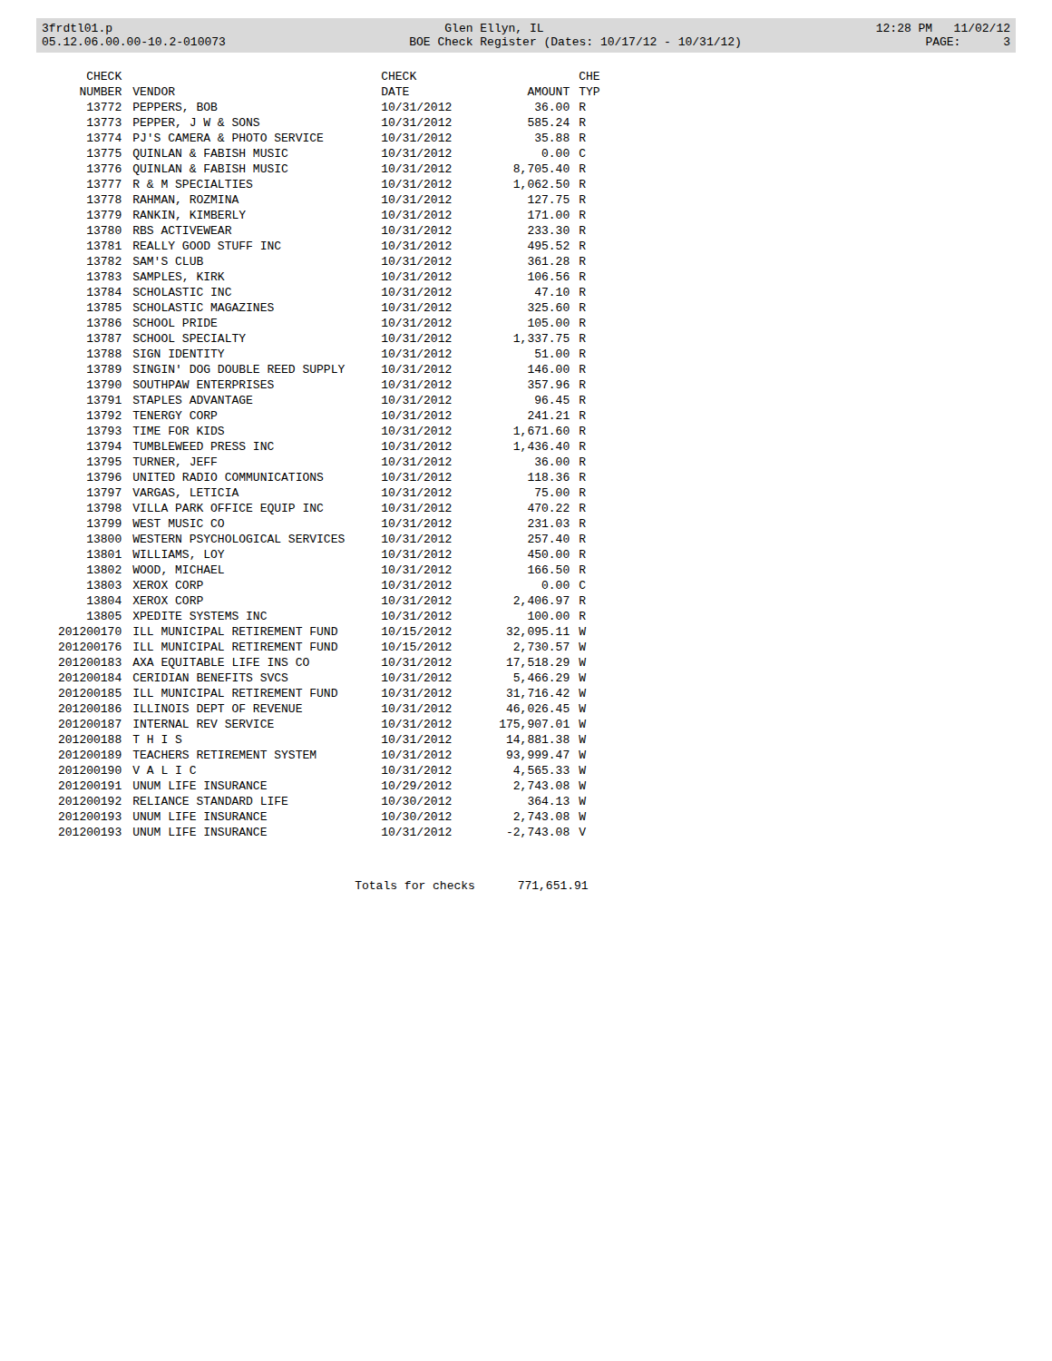3frdtl01.p Glen Ellyn, IL 12:28 PM 11/02/12
05.12.06.00.00-10.2-010073 BOE Check Register (Dates: 10/17/12 - 10/31/12) PAGE: 3
| CHECK | | CHECK | | CHE |
| --- | --- | --- | --- | --- |
| NUMBER | VENDOR | DATE | AMOUNT | TYP |
| 13772 | PEPPERS, BOB | 10/31/2012 | 36.00 | R |
| 13773 | PEPPER, J W & SONS | 10/31/2012 | 585.24 | R |
| 13774 | PJ'S CAMERA & PHOTO SERVICE | 10/31/2012 | 35.88 | R |
| 13775 | QUINLAN & FABISH MUSIC | 10/31/2012 | 0.00 | C |
| 13776 | QUINLAN & FABISH MUSIC | 10/31/2012 | 8,705.40 | R |
| 13777 | R & M SPECIALTIES | 10/31/2012 | 1,062.50 | R |
| 13778 | RAHMAN, ROZMINA | 10/31/2012 | 127.75 | R |
| 13779 | RANKIN, KIMBERLY | 10/31/2012 | 171.00 | R |
| 13780 | RBS ACTIVEWEAR | 10/31/2012 | 233.30 | R |
| 13781 | REALLY GOOD STUFF INC | 10/31/2012 | 495.52 | R |
| 13782 | SAM'S CLUB | 10/31/2012 | 361.28 | R |
| 13783 | SAMPLES, KIRK | 10/31/2012 | 106.56 | R |
| 13784 | SCHOLASTIC INC | 10/31/2012 | 47.10 | R |
| 13785 | SCHOLASTIC MAGAZINES | 10/31/2012 | 325.60 | R |
| 13786 | SCHOOL PRIDE | 10/31/2012 | 105.00 | R |
| 13787 | SCHOOL SPECIALTY | 10/31/2012 | 1,337.75 | R |
| 13788 | SIGN IDENTITY | 10/31/2012 | 51.00 | R |
| 13789 | SINGIN' DOG DOUBLE REED SUPPLY | 10/31/2012 | 146.00 | R |
| 13790 | SOUTHPAW ENTERPRISES | 10/31/2012 | 357.96 | R |
| 13791 | STAPLES ADVANTAGE | 10/31/2012 | 96.45 | R |
| 13792 | TENERGY CORP | 10/31/2012 | 241.21 | R |
| 13793 | TIME FOR KIDS | 10/31/2012 | 1,671.60 | R |
| 13794 | TUMBLEWEED PRESS INC | 10/31/2012 | 1,436.40 | R |
| 13795 | TURNER, JEFF | 10/31/2012 | 36.00 | R |
| 13796 | UNITED RADIO COMMUNICATIONS | 10/31/2012 | 118.36 | R |
| 13797 | VARGAS, LETICIA | 10/31/2012 | 75.00 | R |
| 13798 | VILLA PARK OFFICE EQUIP INC | 10/31/2012 | 470.22 | R |
| 13799 | WEST MUSIC CO | 10/31/2012 | 231.03 | R |
| 13800 | WESTERN PSYCHOLOGICAL SERVICES | 10/31/2012 | 257.40 | R |
| 13801 | WILLIAMS, LOY | 10/31/2012 | 450.00 | R |
| 13802 | WOOD, MICHAEL | 10/31/2012 | 166.50 | R |
| 13803 | XEROX CORP | 10/31/2012 | 0.00 | C |
| 13804 | XEROX CORP | 10/31/2012 | 2,406.97 | R |
| 13805 | XPEDITE SYSTEMS INC | 10/31/2012 | 100.00 | R |
| 201200170 | ILL MUNICIPAL RETIREMENT FUND | 10/15/2012 | 32,095.11 | W |
| 201200176 | ILL MUNICIPAL RETIREMENT FUND | 10/15/2012 | 2,730.57 | W |
| 201200183 | AXA EQUITABLE LIFE INS CO | 10/31/2012 | 17,518.29 | W |
| 201200184 | CERIDIAN BENEFITS SVCS | 10/31/2012 | 5,466.29 | W |
| 201200185 | ILL MUNICIPAL RETIREMENT FUND | 10/31/2012 | 31,716.42 | W |
| 201200186 | ILLINOIS DEPT OF REVENUE | 10/31/2012 | 46,026.45 | W |
| 201200187 | INTERNAL REV SERVICE | 10/31/2012 | 175,907.01 | W |
| 201200188 | T H I S | 10/31/2012 | 14,881.38 | W |
| 201200189 | TEACHERS RETIREMENT SYSTEM | 10/31/2012 | 93,999.47 | W |
| 201200190 | V A L I C | 10/31/2012 | 4,565.33 | W |
| 201200191 | UNUM LIFE INSURANCE | 10/29/2012 | 2,743.08 | W |
| 201200192 | RELIANCE STANDARD LIFE | 10/30/2012 | 364.13 | W |
| 201200193 | UNUM LIFE INSURANCE | 10/30/2012 | 2,743.08 | W |
| 201200193 | UNUM LIFE INSURANCE | 10/31/2012 | -2,743.08 | V |
Totals for checks 771,651.91